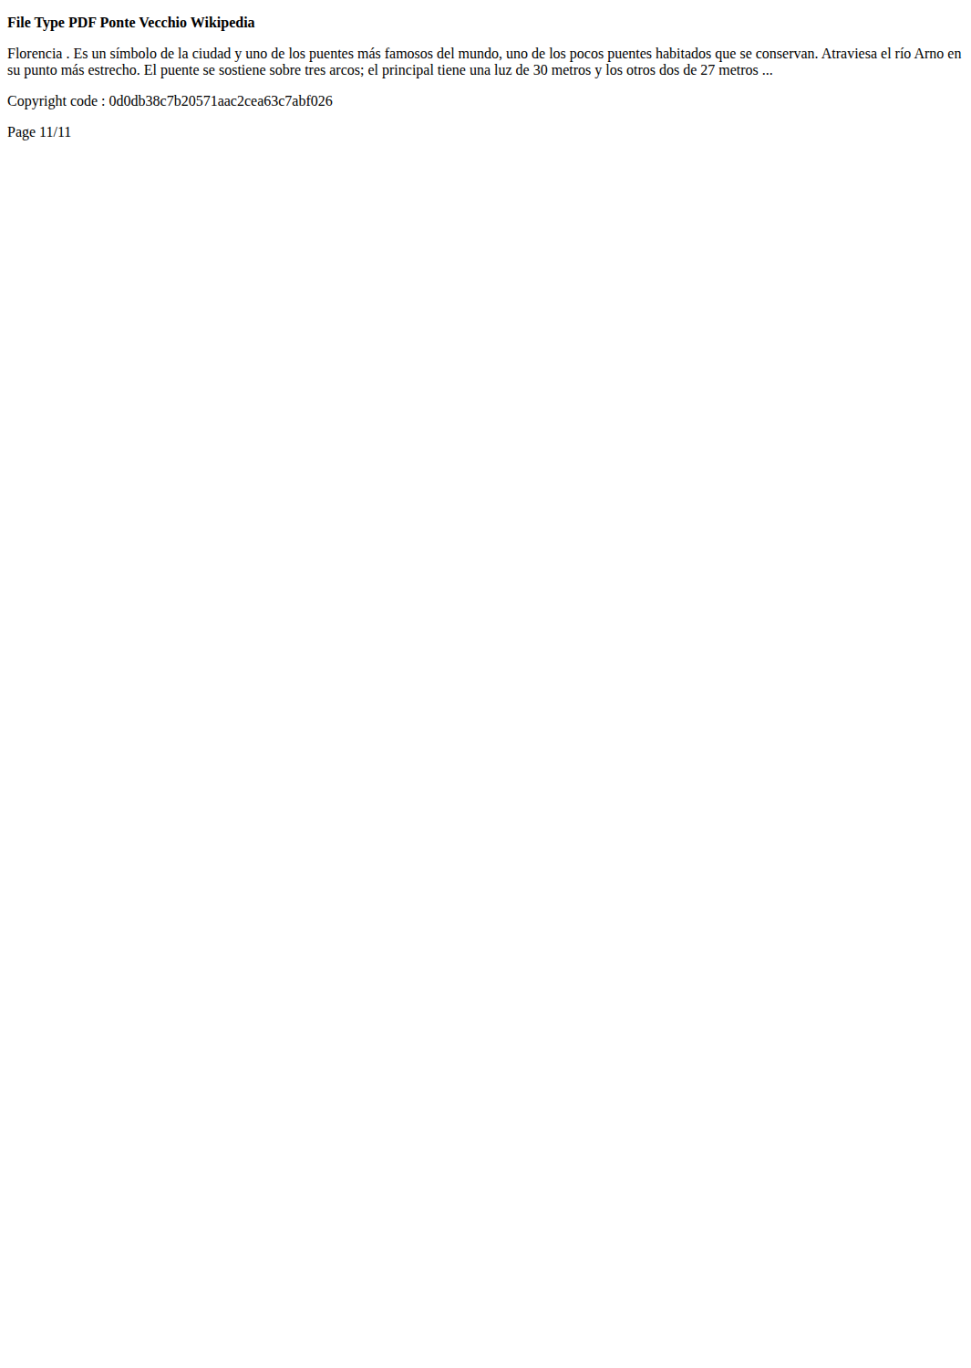File Type PDF Ponte Vecchio Wikipedia
Florencia . Es un símbolo de la ciudad y uno de los puentes más famosos del mundo, uno de los pocos puentes habitados que se conservan. Atraviesa el río Arno en su punto más estrecho. El puente se sostiene sobre tres arcos; el principal tiene una luz de 30 metros y los otros dos de 27 metros ...
Copyright code : 0d0db38c7b20571aac2cea63c7abf026
Page 11/11